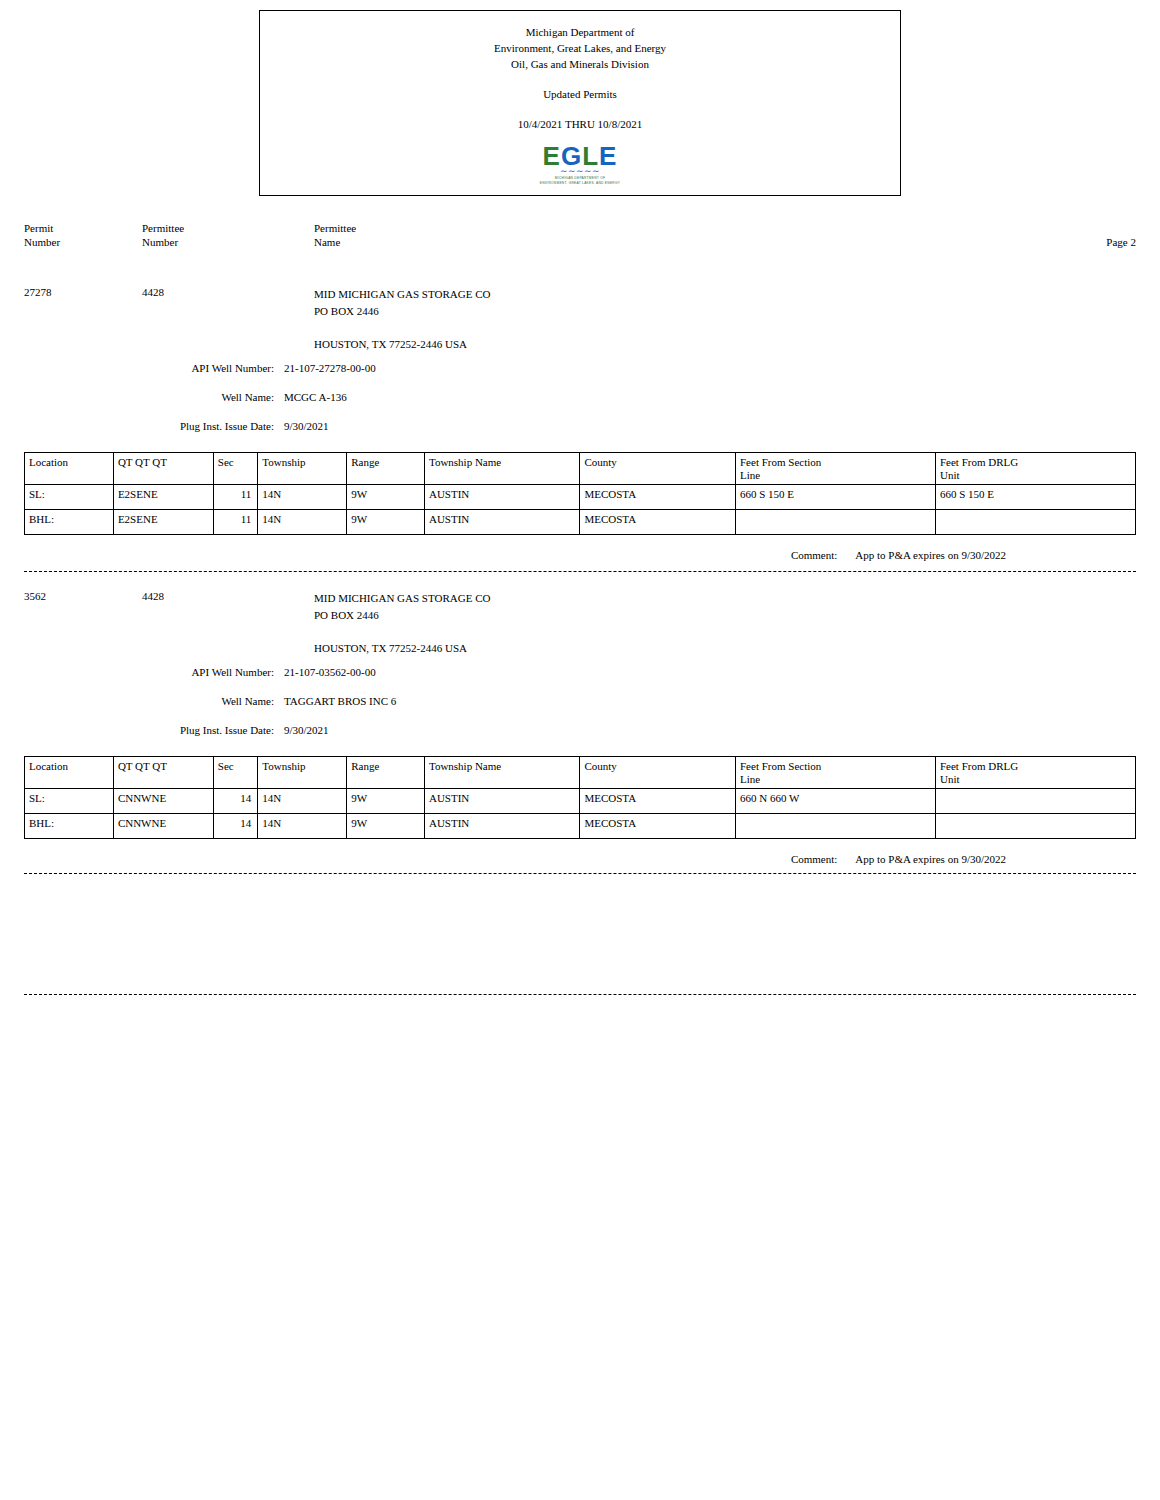Michigan Department of
Environment, Great Lakes, and Energy
Oil, Gas and Minerals Division
Updated Permits
10/4/2021 THRU 10/8/2021
EGLE
∼∼∼∼∼
MICHIGAN DEPARTMENT OF
ENVIRONMENT, GREAT LAKES, AND ENERGY
Permit
Number
Permittee
Number
Permittee
Name
Page 2
27278
4428
MID MICHIGAN GAS STORAGE CO
PO BOX 2446
HOUSTON, TX 77252-2446 USA
API Well Number: 21-107-27278-00-00
Well Name: MCGC A-136
Plug Inst. Issue Date: 9/30/2021
| Location | QT QT QT | Sec | Township | Range | Township Name | County | Feet From Section Line | Feet From DRLG Unit |
| --- | --- | --- | --- | --- | --- | --- | --- | --- |
| SL: | E2SENE | 11 | 14N | 9W | AUSTIN | MECOSTA | 660 S 150 E | 660 S 150 E |
| BHL: | E2SENE | 11 | 14N | 9W | AUSTIN | MECOSTA | | |
Comment: App to P&A expires on 9/30/2022
3562
4428
MID MICHIGAN GAS STORAGE CO
PO BOX 2446
HOUSTON, TX 77252-2446 USA
API Well Number: 21-107-03562-00-00
Well Name: TAGGART BROS INC 6
Plug Inst. Issue Date: 9/30/2021
| Location | QT QT QT | Sec | Township | Range | Township Name | County | Feet From Section Line | Feet From DRLG Unit |
| --- | --- | --- | --- | --- | --- | --- | --- | --- |
| SL: | CNNWNE | 14 | 14N | 9W | AUSTIN | MECOSTA | 660 N 660 W | |
| BHL: | CNNWNE | 14 | 14N | 9W | AUSTIN | MECOSTA | | |
Comment: App to P&A expires on 9/30/2022